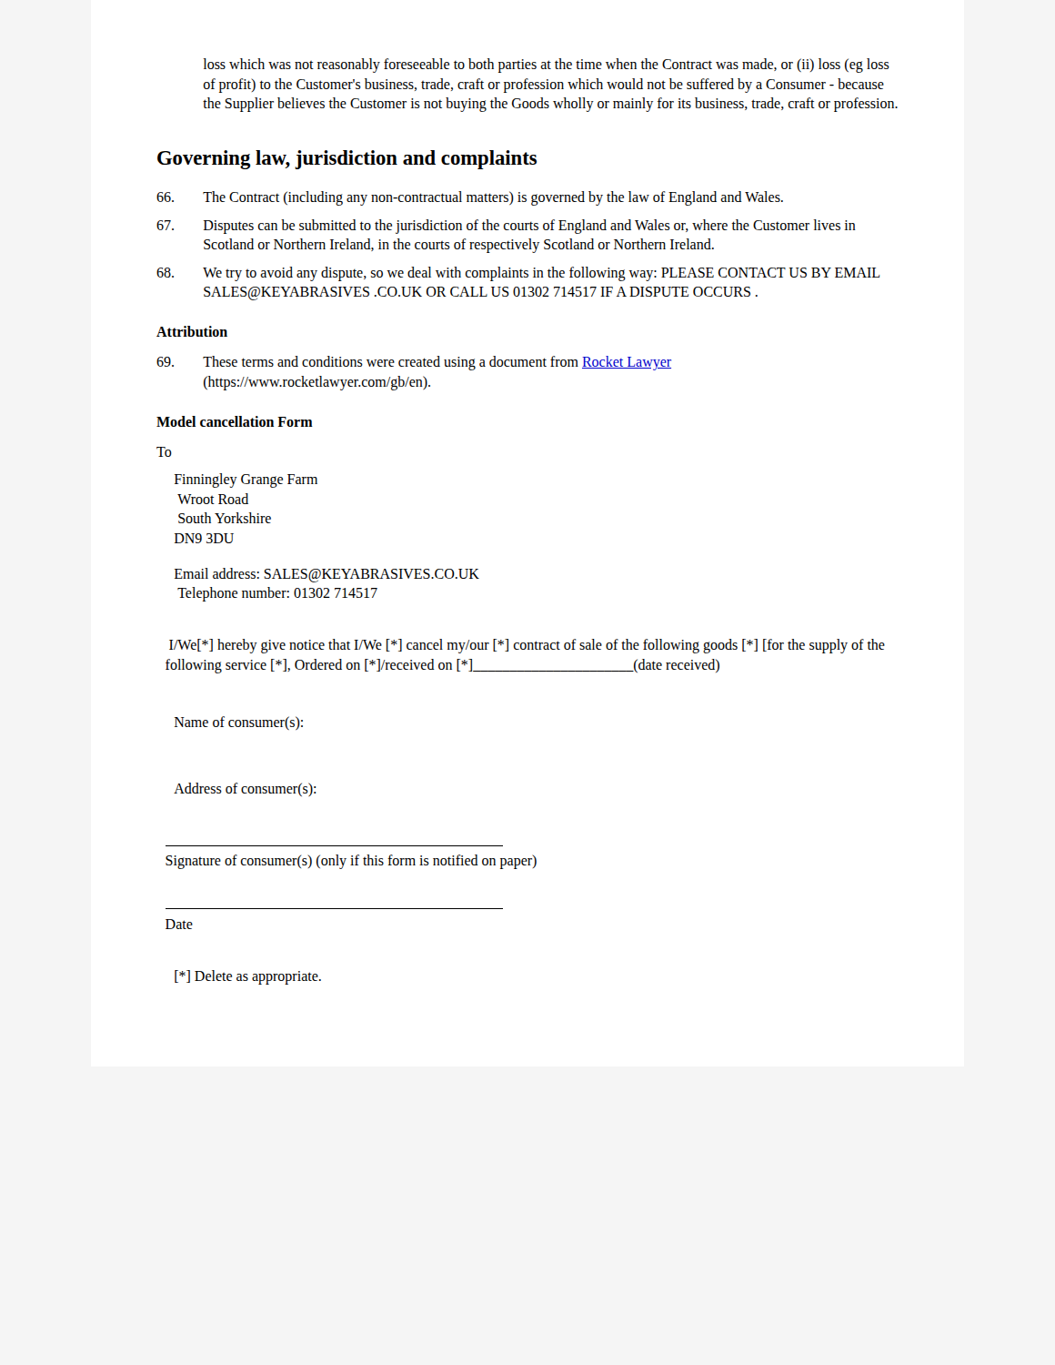loss which was not reasonably foreseeable to both parties at the time when the Contract was made, or (ii) loss (eg loss of profit) to the Customer's business, trade, craft or profession which would not be suffered by a Consumer - because the Supplier believes the Customer is not buying the Goods wholly or mainly for its business, trade, craft or profession.
Governing law, jurisdiction and complaints
66. The Contract (including any non-contractual matters) is governed by the law of England and Wales.
67. Disputes can be submitted to the jurisdiction of the courts of England and Wales or, where the Customer lives in Scotland or Northern Ireland, in the courts of respectively Scotland or Northern Ireland.
68. We try to avoid any dispute, so we deal with complaints in the following way: PLEASE CONTACT US BY EMAIL SALES@KEYABRASIVES .CO.UK OR CALL US 01302 714517 IF A DISPUTE OCCURS .
Attribution
69. These terms and conditions were created using a document from Rocket Lawyer (https://www.rocketlawyer.com/gb/en).
Model cancellation Form
To
Finningley Grange Farm
Wroot Road
South Yorkshire
DN9 3DU
Email address: SALES@KEYABRASIVES.CO.UK
Telephone number: 01302 714517
I/We[*] hereby give notice that I/We [*] cancel my/our [*] contract of sale of the following goods [*] [for the supply of the following service [*], Ordered on [*]/received on [*]______________________(date received)
Name of consumer(s):
Address of consumer(s):
Signature of consumer(s) (only if this form is notified on paper)
Date
[*] Delete as appropriate.